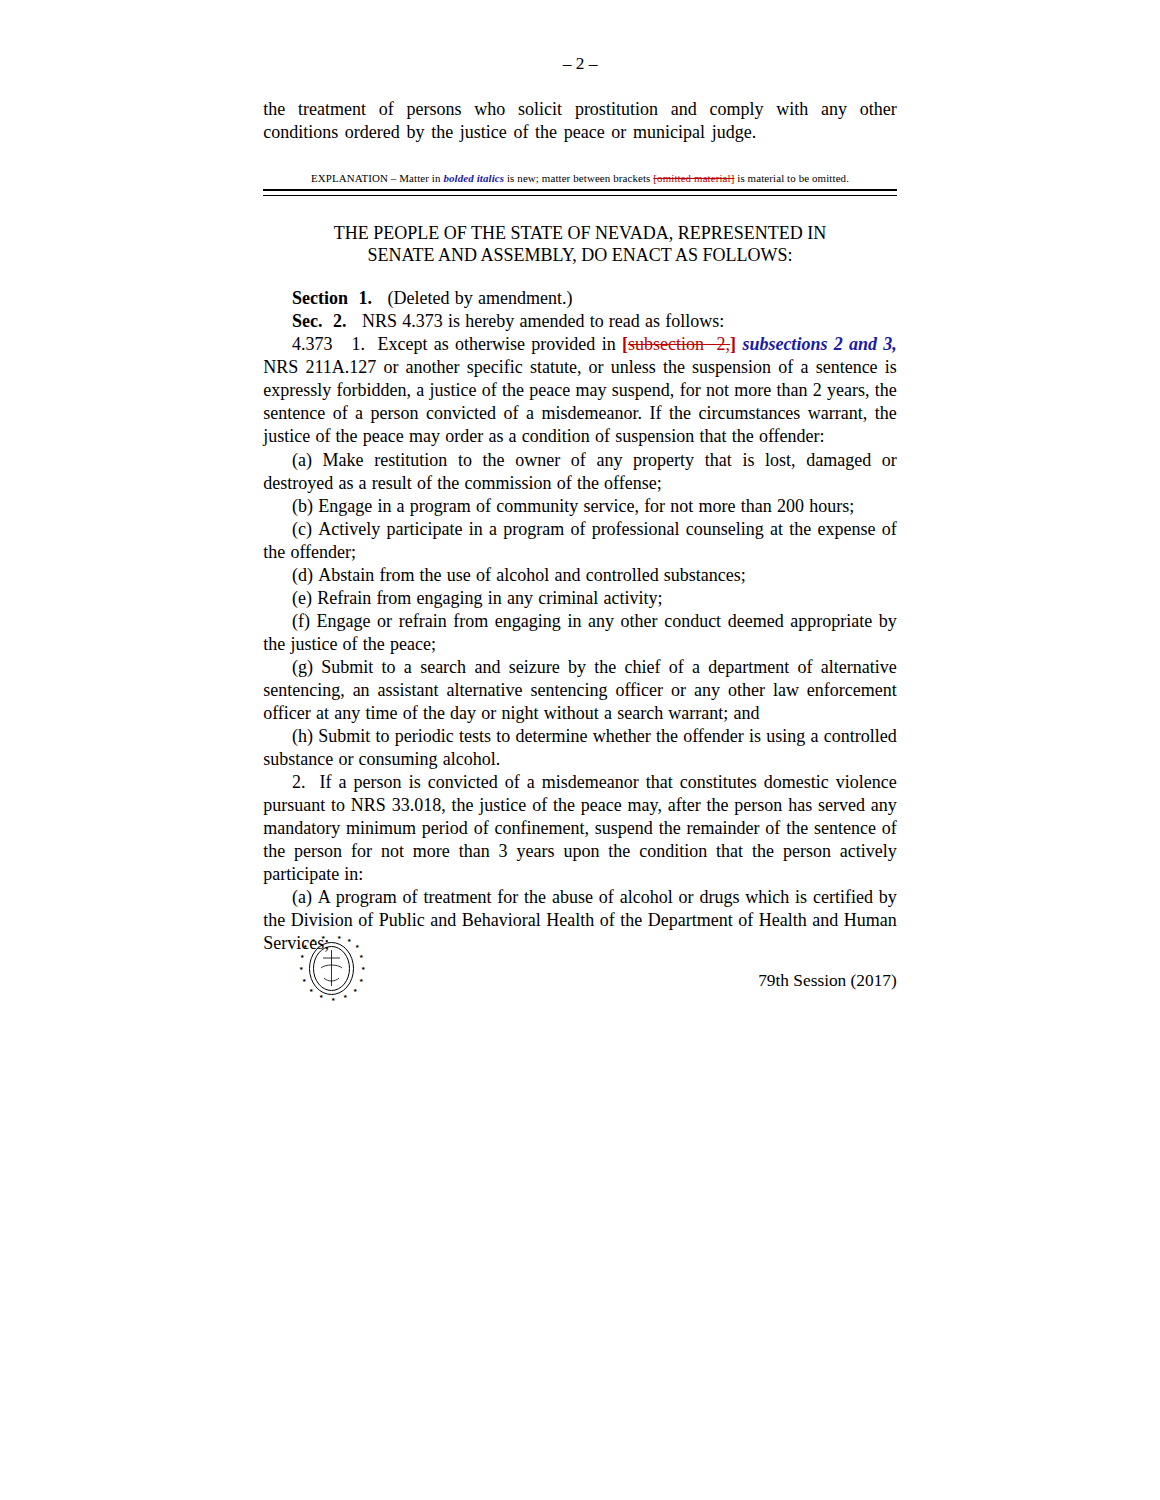– 2 –
the treatment of persons who solicit prostitution and comply with any other conditions ordered by the justice of the peace or municipal judge.
EXPLANATION – Matter in bolded italics is new; matter between brackets [omitted material] is material to be omitted.
THE PEOPLE OF THE STATE OF NEVADA, REPRESENTED IN SENATE AND ASSEMBLY, DO ENACT AS FOLLOWS:
Section 1. (Deleted by amendment.)
Sec. 2. NRS 4.373 is hereby amended to read as follows:
4.373 1. Except as otherwise provided in [subsection 2,] subsections 2 and 3, NRS 211A.127 or another specific statute, or unless the suspension of a sentence is expressly forbidden, a justice of the peace may suspend, for not more than 2 years, the sentence of a person convicted of a misdemeanor. If the circumstances warrant, the justice of the peace may order as a condition of suspension that the offender:
(a) Make restitution to the owner of any property that is lost, damaged or destroyed as a result of the commission of the offense;
(b) Engage in a program of community service, for not more than 200 hours;
(c) Actively participate in a program of professional counseling at the expense of the offender;
(d) Abstain from the use of alcohol and controlled substances;
(e) Refrain from engaging in any criminal activity;
(f) Engage or refrain from engaging in any other conduct deemed appropriate by the justice of the peace;
(g) Submit to a search and seizure by the chief of a department of alternative sentencing, an assistant alternative sentencing officer or any other law enforcement officer at any time of the day or night without a search warrant; and
(h) Submit to periodic tests to determine whether the offender is using a controlled substance or consuming alcohol.
2. If a person is convicted of a misdemeanor that constitutes domestic violence pursuant to NRS 33.018, the justice of the peace may, after the person has served any mandatory minimum period of confinement, suspend the remainder of the sentence of the person for not more than 3 years upon the condition that the person actively participate in:
(a) A program of treatment for the abuse of alcohol or drugs which is certified by the Division of Public and Behavioral Health of the Department of Health and Human Services;
★ ★ ★ ★ ★ ★ ★ ★ ★ ★ ★ ★ ★ ★ ★ ★ ★
79th Session (2017)